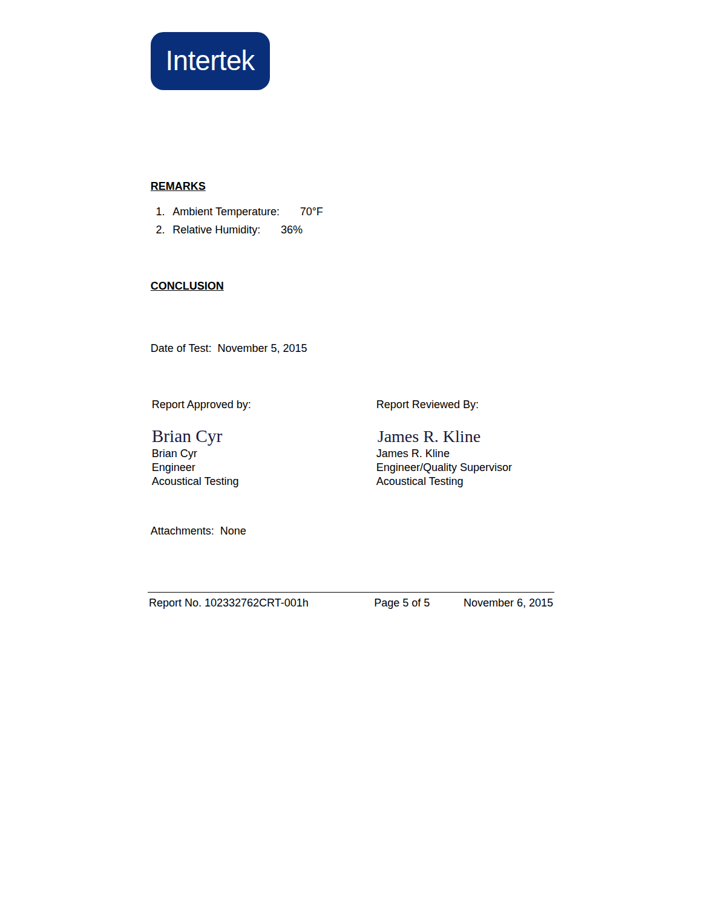Intertek
REMARKS
Ambient Temperature: 70°F
Relative Humidity: 36%
CONCLUSION
Date of Test: November 5, 2015
| Report Approved by: | Report Reviewed By: |
| Brian Cyr | James R. Kline |
| Brian Cyr Engineer Acoustical Testing | James R. Kline Engineer/Quality Supervisor Acoustical Testing |
Attachments: None
Report No. 102332762CRT-001h
Page 5 of 5
November 6, 2015